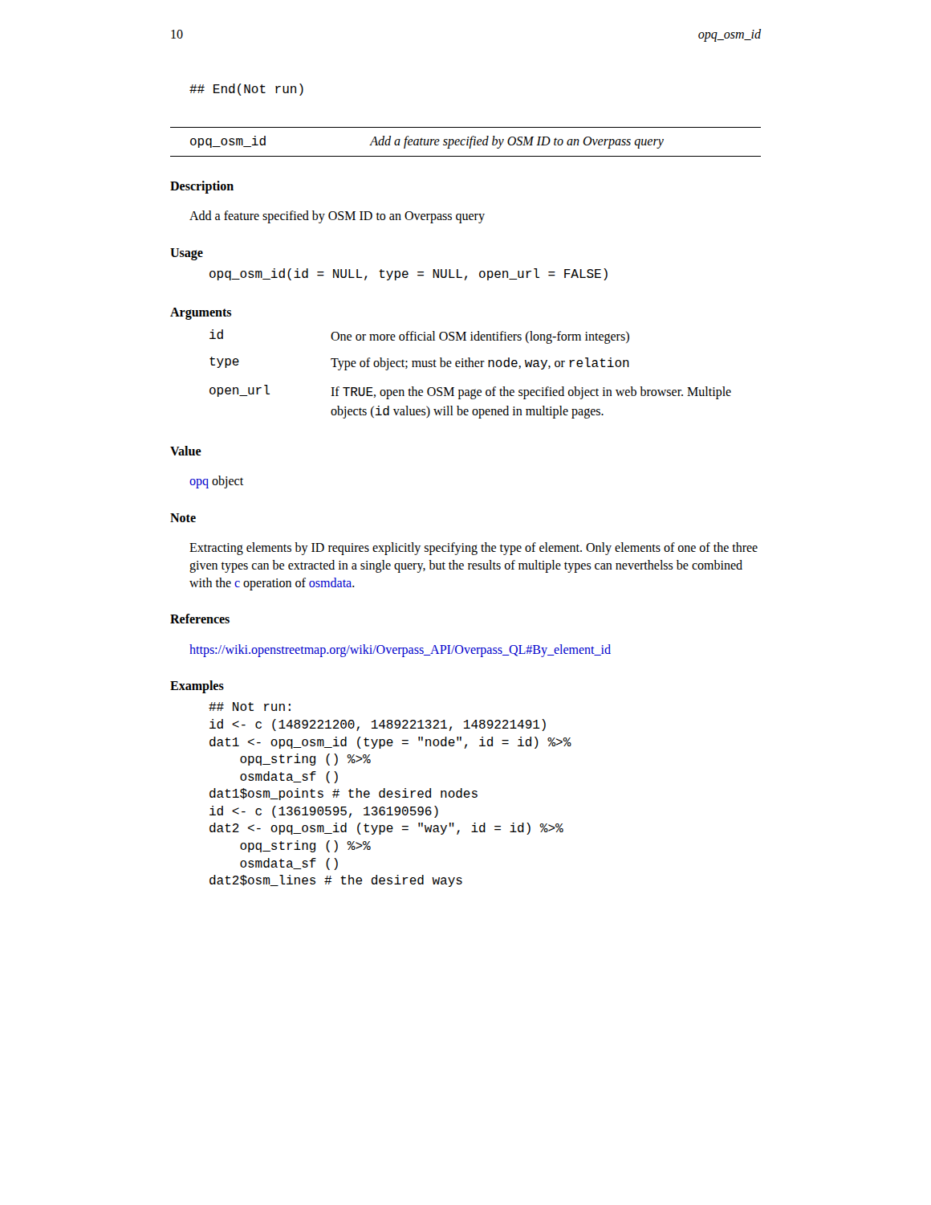10 opq_osm_id
## End(Not run)
opq_osm_id Add a feature specified by OSM ID to an Overpass query
Description
Add a feature specified by OSM ID to an Overpass query
Usage
opq_osm_id(id = NULL, type = NULL, open_url = FALSE)
Arguments
id
One or more official OSM identifiers (long-form integers)
type
Type of object; must be either node, way, or relation
open_url
If TRUE, open the OSM page of the specified object in web browser. Multiple objects (id values) will be opened in multiple pages.
Value
opq object
Note
Extracting elements by ID requires explicitly specifying the type of element. Only elements of one of the three given types can be extracted in a single query, but the results of multiple types can neverthelss be combined with the c operation of osmdata.
References
https://wiki.openstreetmap.org/wiki/Overpass_API/Overpass_QL#By_element_id
Examples
## Not run:
id <- c (1489221200, 1489221321, 1489221491)
dat1 <- opq_osm_id (type = "node", id = id) %>%
    opq_string () %>%
    osmdata_sf ()
dat1$osm_points # the desired nodes
id <- c (136190595, 136190596)
dat2 <- opq_osm_id (type = "way", id = id) %>%
    opq_string () %>%
    osmdata_sf ()
dat2$osm_lines # the desired ways